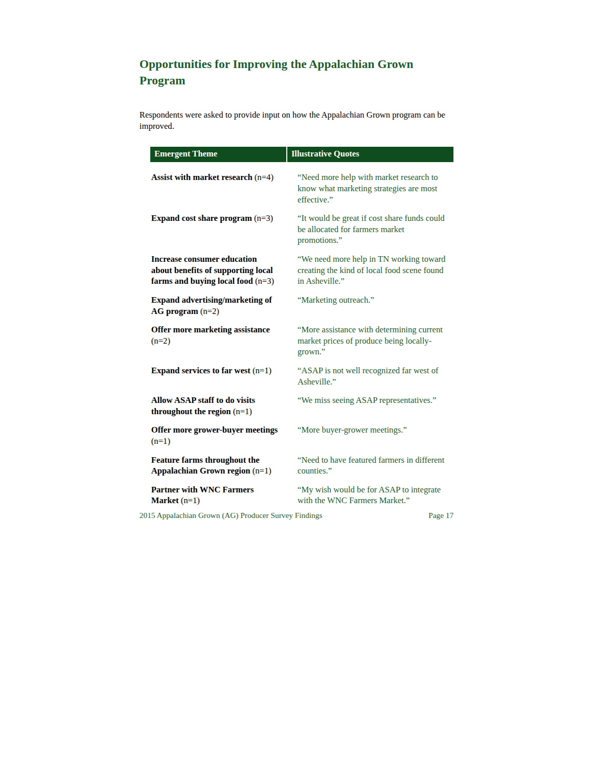Opportunities for Improving the Appalachian Grown Program
Respondents were asked to provide input on how the Appalachian Grown program can be improved.
| Emergent Theme | Illustrative Quotes |
| --- | --- |
| Assist with market research (n=4) | “Need more help with market research to know what marketing strategies are most effective.” |
| Expand cost share program (n=3) | “It would be great if cost share funds could be allocated for farmers market promotions.” |
| Increase consumer education about benefits of supporting local farms and buying local food (n=3) | “We need more help in TN working toward creating the kind of local food scene found in Asheville.” |
| Expand advertising/marketing of AG program (n=2) | “Marketing outreach.” |
| Offer more marketing assistance (n=2) | “More assistance with determining current market prices of produce being locally-grown.” |
| Expand services to far west (n=1) | “ASAP is not well recognized far west of Asheville.” |
| Allow ASAP staff to do visits throughout the region (n=1) | “We miss seeing ASAP representatives.” |
| Offer more grower-buyer meetings (n=1) | “More buyer-grower meetings.” |
| Feature farms throughout the Appalachian Grown region (n=1) | “Need to have featured farmers in different counties.” |
| Partner with WNC Farmers Market (n=1) | “My wish would be for ASAP to integrate with the WNC Farmers Market.” |
2015 Appalachian Grown (AG) Producer Survey Findings
Page 17